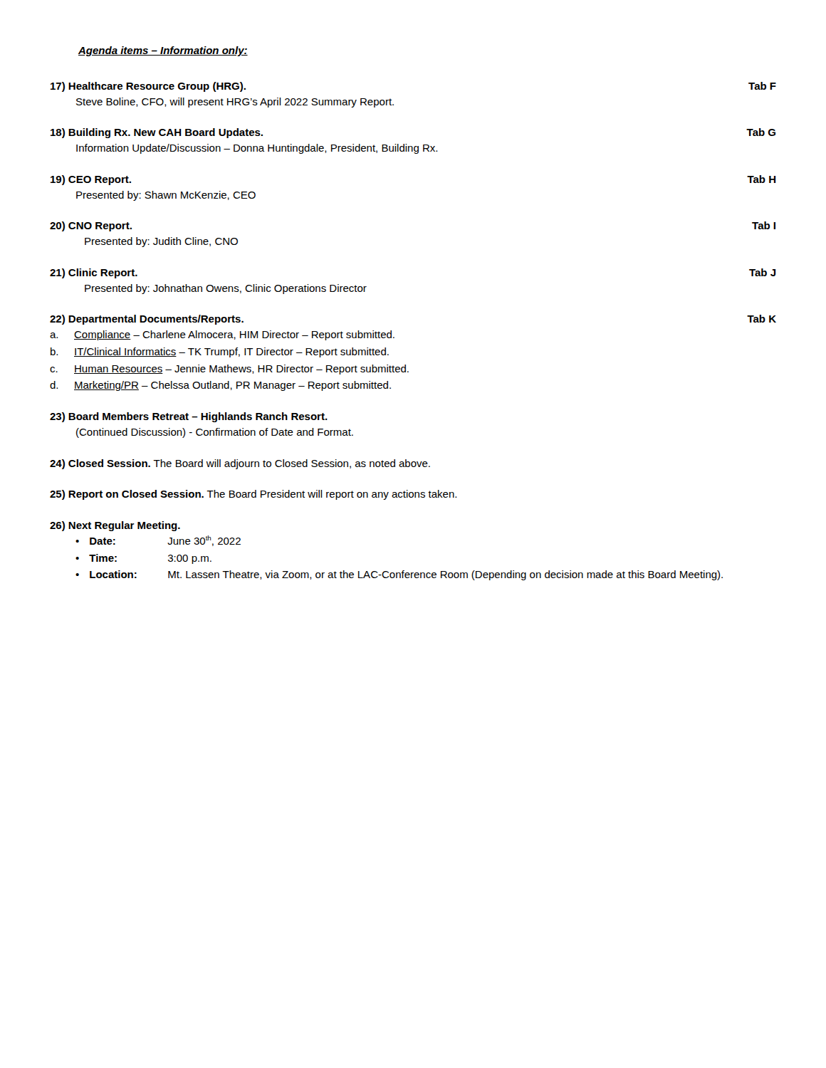Agenda items – Information only:
17) Healthcare Resource Group (HRG). Tab F
Steve Boline, CFO, will present HRG’s April 2022 Summary Report.
18) Building Rx. New CAH Board Updates. Tab G
Information Update/Discussion – Donna Huntingdale, President, Building Rx.
19) CEO Report. Tab H
Presented by: Shawn McKenzie, CEO
20) CNO Report. Tab I
Presented by: Judith Cline, CNO
21) Clinic Report. Tab J
Presented by: Johnathan Owens, Clinic Operations Director
22) Departmental Documents/Reports. Tab K
a. Compliance – Charlene Almocera, HIM Director – Report submitted.
b. IT/Clinical Informatics – TK Trumpf, IT Director – Report submitted.
c. Human Resources – Jennie Mathews, HR Director – Report submitted.
d. Marketing/PR – Chelssa Outland, PR Manager – Report submitted.
23) Board Members Retreat – Highlands Ranch Resort.
(Continued Discussion) - Confirmation of Date and Format.
24) Closed Session. The Board will adjourn to Closed Session, as noted above.
25) Report on Closed Session. The Board President will report on any actions taken.
26) Next Regular Meeting.
Date: June 30th, 2022
Time: 3:00 p.m.
Location: Mt. Lassen Theatre, via Zoom, or at the LAC-Conference Room (Depending on decision made at this Board Meeting).